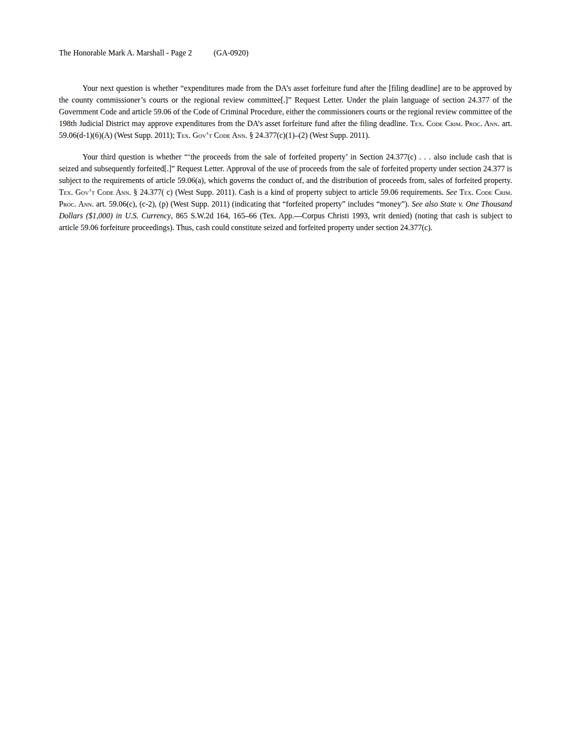The Honorable Mark A. Marshall - Page 2 (GA-0920)
Your next question is whether “expenditures made from the DA’s asset forfeiture fund after the [filing deadline] are to be approved by the county commissioner’s courts or the regional review committee[.]” Request Letter. Under the plain language of section 24.377 of the Government Code and article 59.06 of the Code of Criminal Procedure, either the commissioners courts or the regional review committee of the 198th Judicial District may approve expenditures from the DA’s asset forfeiture fund after the filing deadline. Tex. Code Crim. Proc. Ann. art. 59.06(d-1)(6)(A) (West Supp. 2011); Tex. Gov’t Code Ann. § 24.377(c)(1)–(2) (West Supp. 2011).
Your third question is whether “‘the proceeds from the sale of forfeited property’ in Section 24.377(c) . . . also include cash that is seized and subsequently forfeited[.]” Request Letter. Approval of the use of proceeds from the sale of forfeited property under section 24.377 is subject to the requirements of article 59.06(a), which governs the conduct of, and the distribution of proceeds from, sales of forfeited property. Tex. Gov’t Code Ann. § 24.377( c) (West Supp. 2011). Cash is a kind of property subject to article 59.06 requirements. See Tex. Code Crim. Proc. Ann. art. 59.06(c), (c-2), (p) (West Supp. 2011) (indicating that “forfeited property” includes “money”). See also State v. One Thousand Dollars ($1,000) in U.S. Currency, 865 S.W.2d 164, 165–66 (Tex. App.—Corpus Christi 1993, writ denied) (noting that cash is subject to article 59.06 forfeiture proceedings). Thus, cash could constitute seized and forfeited property under section 24.377(c).